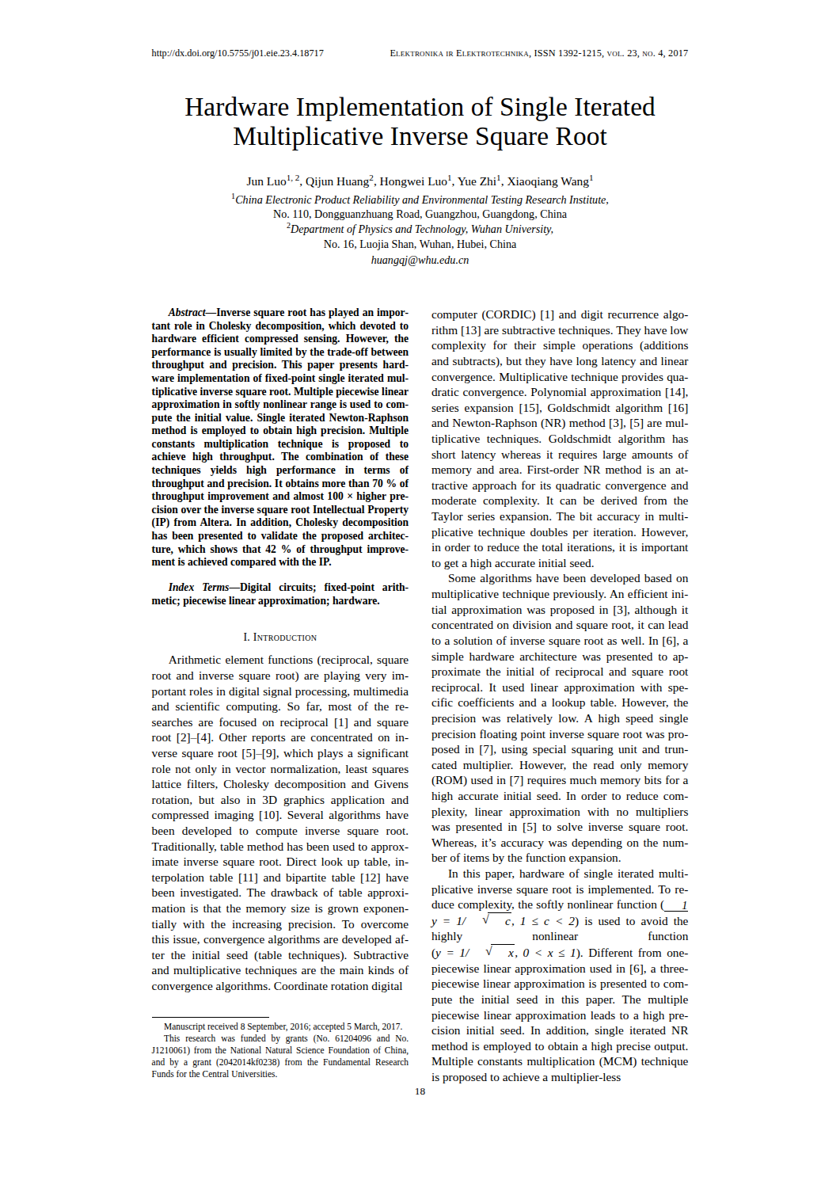http://dx.doi.org/10.5755/j01.eie.23.4.18717
Elektronika ir Elektrotechnika, ISSN 1392-1215, vol. 23, no. 4, 2017
Hardware Implementation of Single Iterated
Multiplicative Inverse Square Root
Jun Luo1, 2, Qijun Huang2, Hongwei Luo1, Yue Zhi1, Xiaoqiang Wang1
1China Electronic Product Reliability and Environmental Testing Research Institute,
No. 110, Dongguanzhuang Road, Guangzhou, Guangdong, China
2Department of Physics and Technology, Wuhan University,
No. 16, Luojia Shan, Wuhan, Hubei, China
huangqj@whu.edu.cn
Abstract—Inverse square root has played an important role in Cholesky decomposition, which devoted to hardware efficient compressed sensing. However, the performance is usually limited by the trade-off between throughput and precision. This paper presents hardware implementation of fixed-point single iterated multiplicative inverse square root. Multiple piecewise linear approximation in softly nonlinear range is used to compute the initial value. Single iterated Newton-Raphson method is employed to obtain high precision. Multiple constants multiplication technique is proposed to achieve high throughput. The combination of these techniques yields high performance in terms of throughput and precision. It obtains more than 70 % of throughput improvement and almost 100 × higher precision over the inverse square root Intellectual Property (IP) from Altera. In addition, Cholesky decomposition has been presented to validate the proposed architecture, which shows that 42 % of throughput improvement is achieved compared with the IP.
Index Terms—Digital circuits; fixed-point arithmetic; piecewise linear approximation; hardware.
I. Introduction
Arithmetic element functions (reciprocal, square root and inverse square root) are playing very important roles in digital signal processing, multimedia and scientific computing. So far, most of the researches are focused on reciprocal [1] and square root [2]–[4]. Other reports are concentrated on inverse square root [5]–[9], which plays a significant role not only in vector normalization, least squares lattice filters, Cholesky decomposition and Givens rotation, but also in 3D graphics application and compressed imaging [10]. Several algorithms have been developed to compute inverse square root. Traditionally, table method has been used to approximate inverse square root. Direct look up table, interpolation table [11] and bipartite table [12] have been investigated. The drawback of table approximation is that the memory size is grown exponentially with the increasing precision. To overcome this issue, convergence algorithms are developed after the initial seed (table techniques). Subtractive and multiplicative techniques are the main kinds of convergence algorithms. Coordinate rotation digital
Manuscript received 8 September, 2016; accepted 5 March, 2017.
This research was funded by grants (No. 61204096 and No. J1210061) from the National Natural Science Foundation of China, and by a grant (2042014kf0238) from the Fundamental Research Funds for the Central Universities.
computer (CORDIC) [1] and digit recurrence algorithm [13] are subtractive techniques. They have low complexity for their simple operations (additions and subtracts), but they have long latency and linear convergence. Multiplicative technique provides quadratic convergence. Polynomial approximation [14], series expansion [15], Goldschmidt algorithm [16] and Newton-Raphson (NR) method [3], [5] are multiplicative techniques. Goldschmidt algorithm has short latency whereas it requires large amounts of memory and area. First-order NR method is an attractive approach for its quadratic convergence and moderate complexity. It can be derived from the Taylor series expansion. The bit accuracy in multiplicative technique doubles per iteration. However, in order to reduce the total iterations, it is important to get a high accurate initial seed.
Some algorithms have been developed based on multiplicative technique previously. An efficient initial approximation was proposed in [3], although it concentrated on division and square root, it can lead to a solution of inverse square root as well. In [6], a simple hardware architecture was presented to approximate the initial of reciprocal and square root reciprocal. It used linear approximation with specific coefficients and a lookup table. However, the precision was relatively low. A high speed single precision floating point inverse square root was proposed in [7], using special squaring unit and truncated multiplier. However, the read only memory (ROM) used in [7] requires much memory bits for a high accurate initial seed. In order to reduce complexity, linear approximation with no multipliers was presented in [5] to solve inverse square root. Whereas, it’s accuracy was depending on the number of items by the function expansion.
In this paper, hardware of single iterated multiplicative inverse square root is implemented. To reduce complexity, the softly nonlinear function (1 y = 1/c, 1 ≤ c < 2) is used to avoid the highly nonlinear function (y = 1/x, 0 < x ≤ 1). Different from one-piecewise linear approximation used in [6], a three-piecewise linear approximation is presented to compute the initial seed in this paper. The multiple piecewise linear approximation leads to a high precision initial seed. In addition, single iterated NR method is employed to obtain a high precise output. Multiple constants multiplication (MCM) technique is proposed to achieve a multiplier-less
18